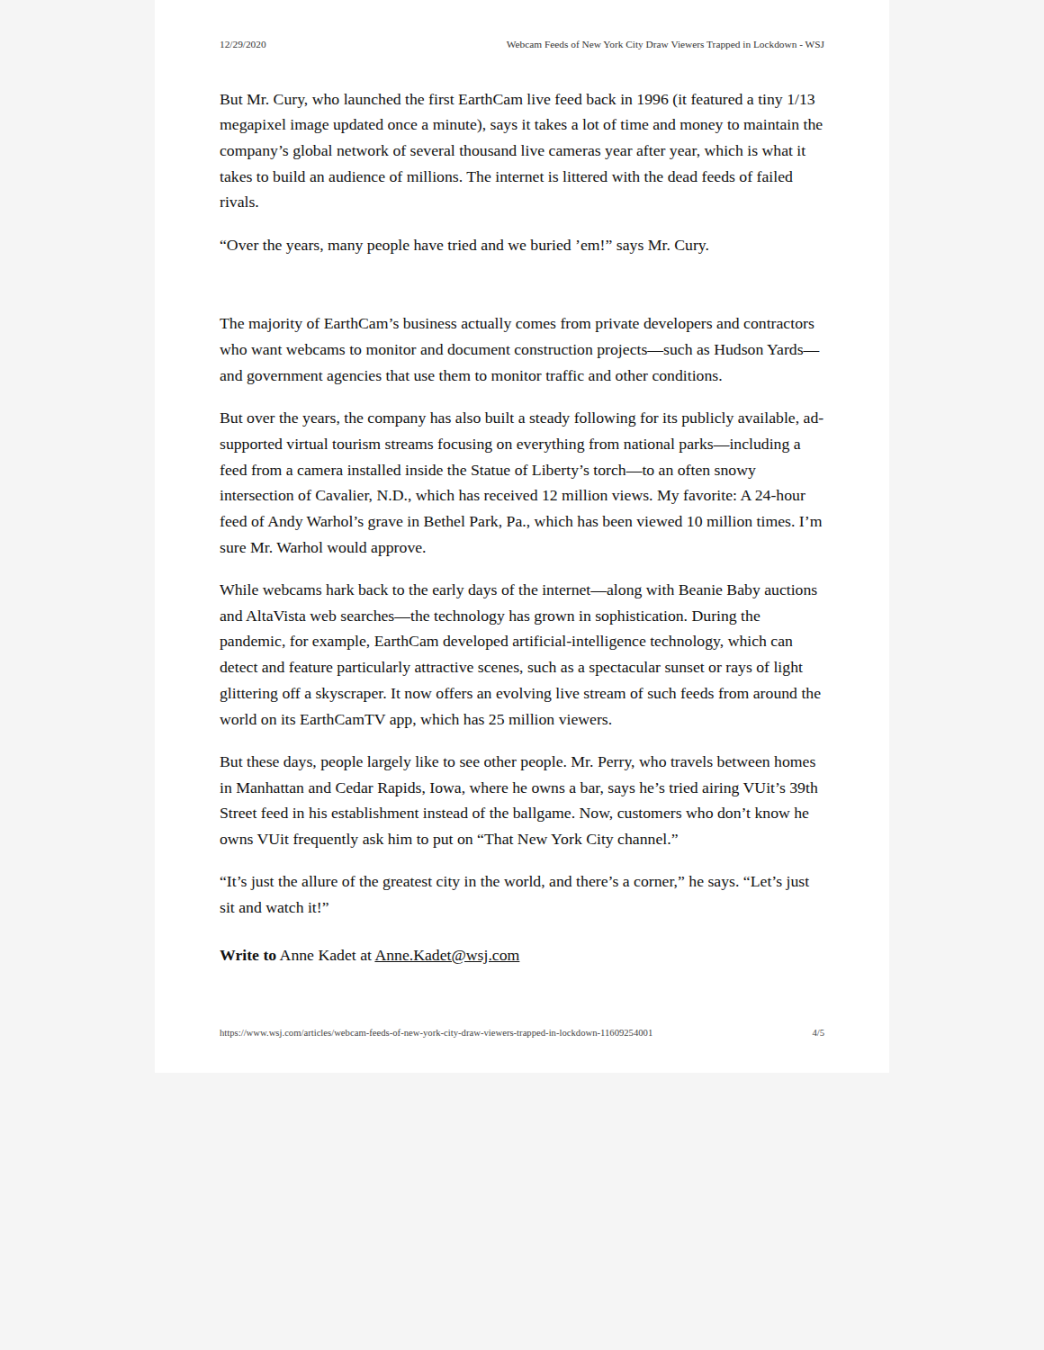12/29/2020
Webcam Feeds of New York City Draw Viewers Trapped in Lockdown - WSJ
But Mr. Cury, who launched the first EarthCam live feed back in 1996 (it featured a tiny 1/13 megapixel image updated once a minute), says it takes a lot of time and money to maintain the company’s global network of several thousand live cameras year after year, which is what it takes to build an audience of millions. The internet is littered with the dead feeds of failed rivals.
“Over the years, many people have tried and we buried ’em!” says Mr. Cury.
The majority of EarthCam’s business actually comes from private developers and contractors who want webcams to monitor and document construction projects—such as Hudson Yards—and government agencies that use them to monitor traffic and other conditions.
But over the years, the company has also built a steady following for its publicly available, ad-supported virtual tourism streams focusing on everything from national parks—including a feed from a camera installed inside the Statue of Liberty’s torch—to an often snowy intersection of Cavalier, N.D., which has received 12 million views. My favorite: A 24-hour feed of Andy Warhol’s grave in Bethel Park, Pa., which has been viewed 10 million times. I’m sure Mr. Warhol would approve.
While webcams hark back to the early days of the internet—along with Beanie Baby auctions and AltaVista web searches—the technology has grown in sophistication. During the pandemic, for example, EarthCam developed artificial-intelligence technology, which can detect and feature particularly attractive scenes, such as a spectacular sunset or rays of light glittering off a skyscraper. It now offers an evolving live stream of such feeds from around the world on its EarthCamTV app, which has 25 million viewers.
But these days, people largely like to see other people. Mr. Perry, who travels between homes in Manhattan and Cedar Rapids, Iowa, where he owns a bar, says he’s tried airing VUit’s 39th Street feed in his establishment instead of the ballgame. Now, customers who don’t know he owns VUit frequently ask him to put on “That New York City channel.”
“It’s just the allure of the greatest city in the world, and there’s a corner,” he says. “Let’s just sit and watch it!”
Write to Anne Kadet at Anne.Kadet@wsj.com
https://www.wsj.com/articles/webcam-feeds-of-new-york-city-draw-viewers-trapped-in-lockdown-11609254001
4/5